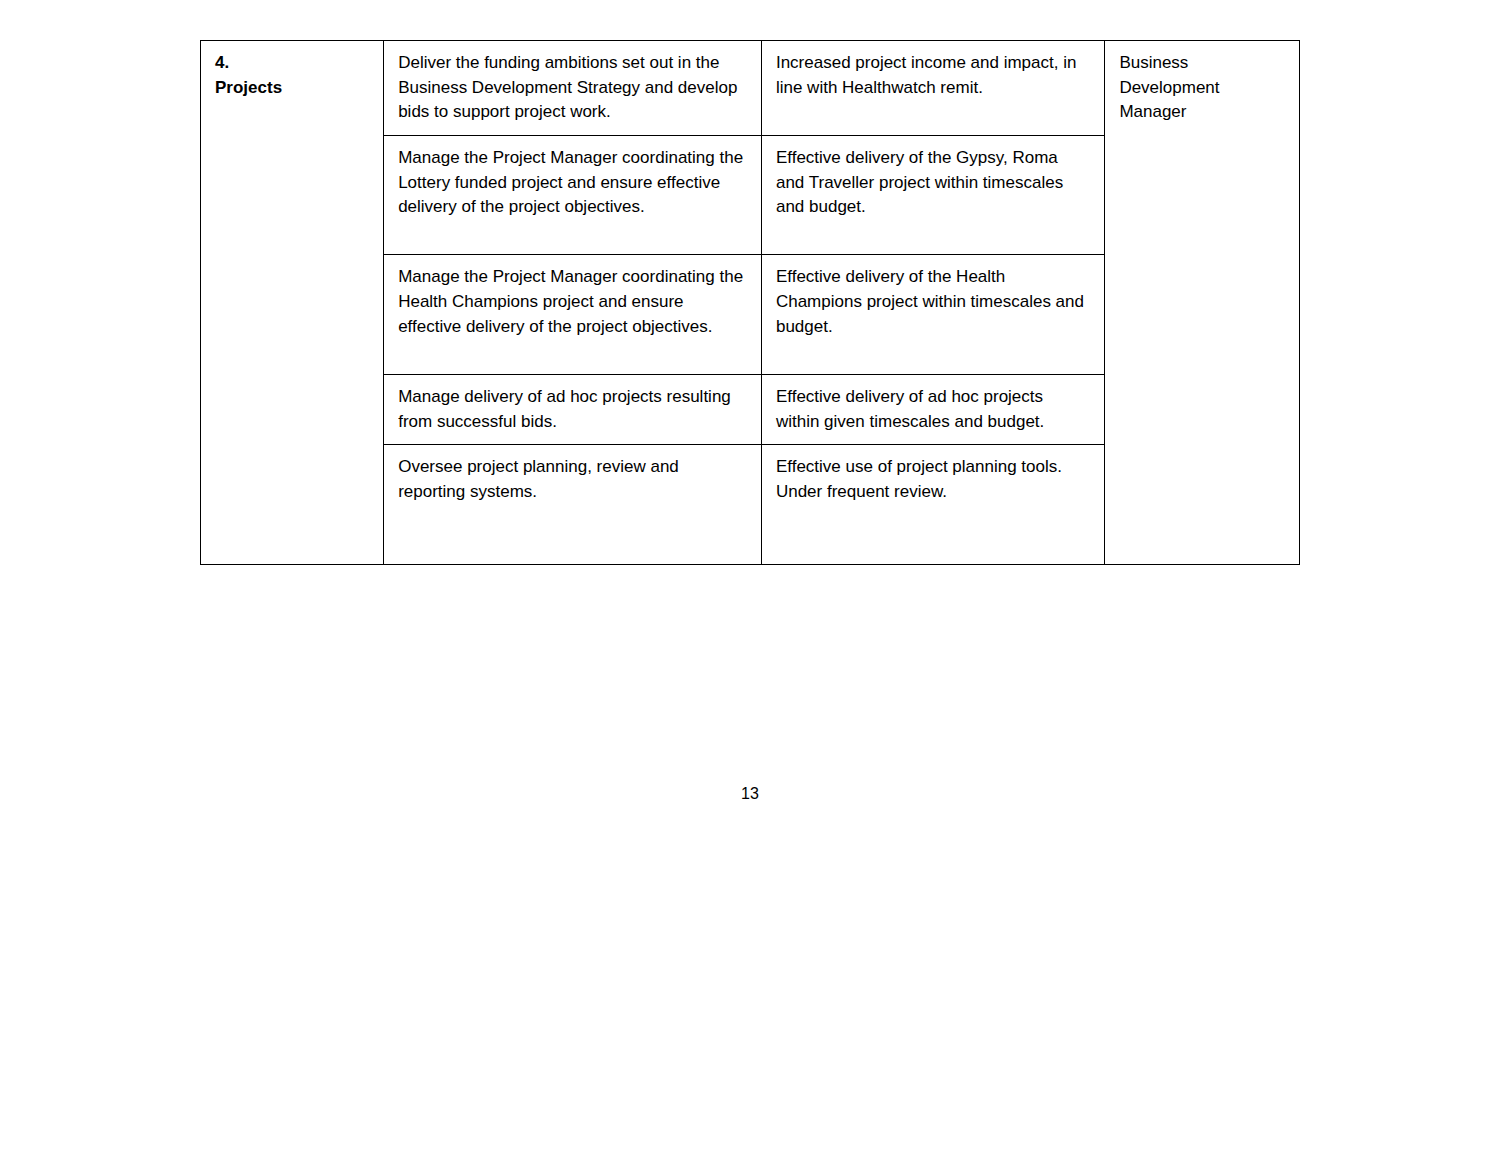| 4. Projects | Deliver the funding ambitions set out in the Business Development Strategy and develop bids to support project work. | Increased project income and impact, in line with Healthwatch remit. | Business Development Manager |
| Manage the Project Manager coordinating the Lottery funded project and ensure effective delivery of the project objectives. | Effective delivery of the Gypsy, Roma and Traveller project within timescales and budget. |
| Manage the Project Manager coordinating the Health Champions project and ensure effective delivery of the project objectives. | Effective delivery of the Health Champions project within timescales and budget. |
| Manage delivery of ad hoc projects resulting from successful bids. | Effective delivery of ad hoc projects within given timescales and budget. |
| Oversee project planning, review and reporting systems. | Effective use of project planning tools. Under frequent review. |
13